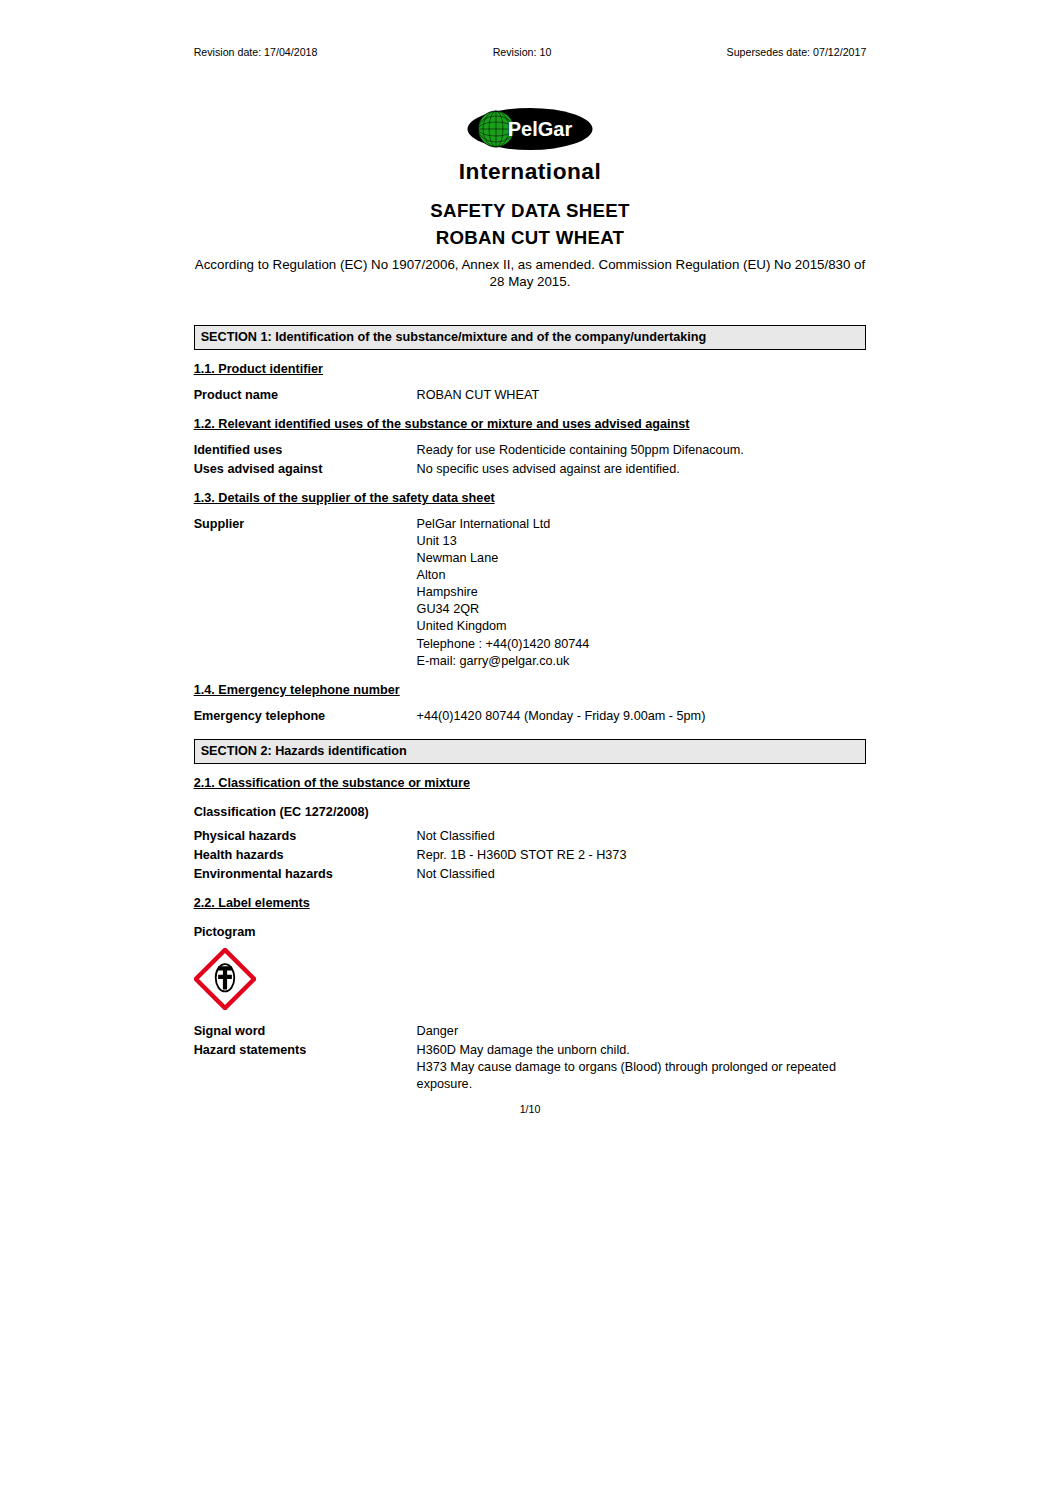Revision date: 17/04/2018 Revision: 10 Supersedes date: 07/12/2017
PelGar
International
SAFETY DATA SHEET
ROBAN CUT WHEAT
According to Regulation (EC) No 1907/2006, Annex II, as amended. Commission Regulation (EU) No 2015/830 of 28 May 2015.
SECTION 1: Identification of the substance/mixture and of the company/undertaking
1.1. Product identifier
| Product name | ROBAN CUT WHEAT |
1.2. Relevant identified uses of the substance or mixture and uses advised against
| Identified uses | Ready for use Rodenticide containing 50ppm Difenacoum. |
| Uses advised against | No specific uses advised against are identified. |
1.3. Details of the supplier of the safety data sheet
| Supplier | PelGar International Ltd Unit 13 Newman Lane Alton Hampshire GU34 2QR United Kingdom Telephone : +44(0)1420 80744 E-mail: garry@pelgar.co.uk |
1.4. Emergency telephone number
| Emergency telephone | +44(0)1420 80744 (Monday - Friday 9.00am - 5pm) |
SECTION 2: Hazards identification
2.1. Classification of the substance or mixture
Classification (EC 1272/2008)
| Physical hazards | Not Classified |
| Health hazards | Repr. 1B - H360D STOT RE 2 - H373 |
| Environmental hazards | Not Classified |
2.2. Label elements
Pictogram
| Signal word | Danger |
| Hazard statements | H360D May damage the unborn child. H373 May cause damage to organs (Blood) through prolonged or repeated exposure. |
1/10